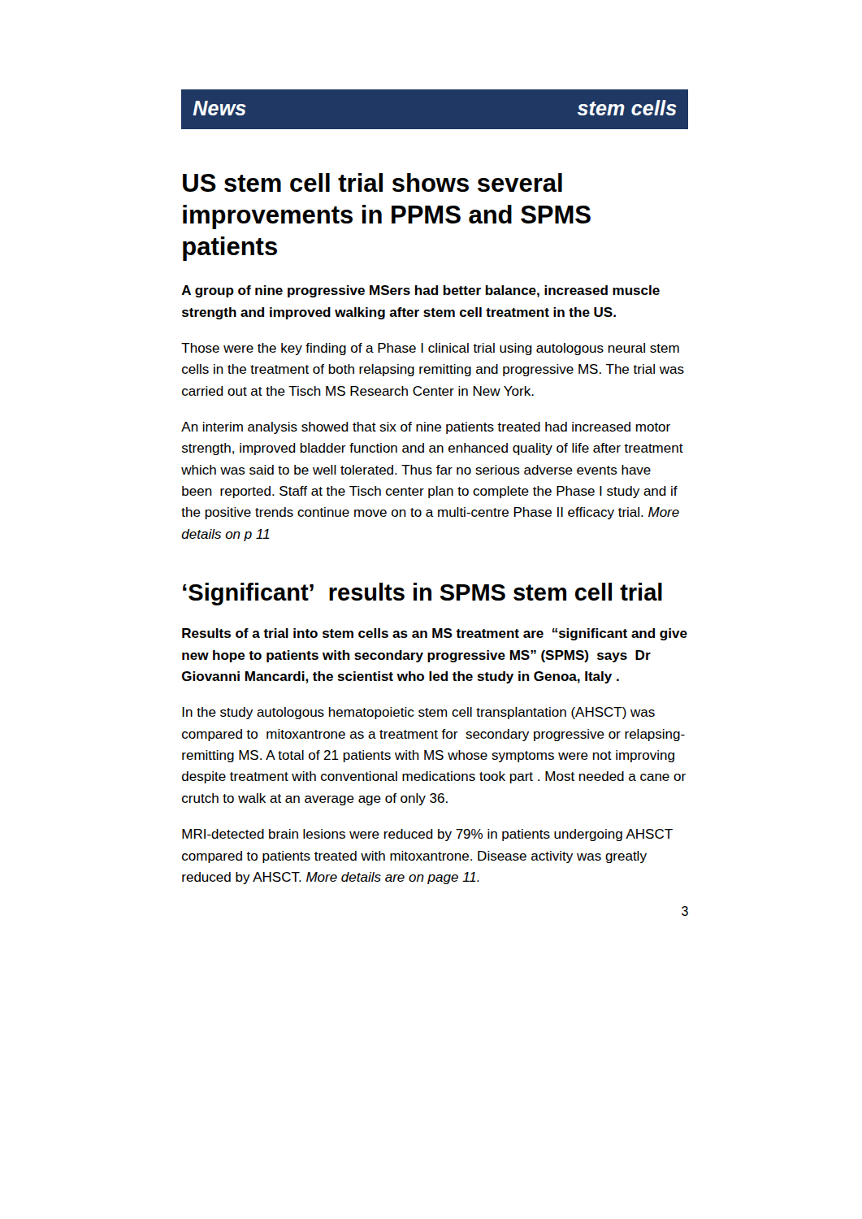News stem cells
US stem cell trial shows several improvements in PPMS and SPMS patients
A group of nine progressive MSers had better balance, increased muscle strength and improved walking after stem cell treatment in the US.
Those were the key finding of a Phase I clinical trial using autologous neural stem cells in the treatment of both relapsing remitting and progressive MS. The trial was carried out at the Tisch MS Research Center in New York.
An interim analysis showed that six of nine patients treated had increased motor strength, improved bladder function and an enhanced quality of life after treatment which was said to be well tolerated. Thus far no serious adverse events have been reported. Staff at the Tisch center plan to complete the Phase I study and if the positive trends continue move on to a multi-centre Phase II efficacy trial. More details on p 11
‘Significant’ results in SPMS stem cell trial
Results of a trial into stem cells as an MS treatment are “significant and give new hope to patients with secondary progressive MS” (SPMS) says Dr Giovanni Mancardi, the scientist who led the study in Genoa, Italy .
In the study autologous hematopoietic stem cell transplantation (AHSCT) was compared to mitoxantrone as a treatment for secondary progressive or relapsing-remitting MS. A total of 21 patients with MS whose symptoms were not improving despite treatment with conventional medications took part . Most needed a cane or crutch to walk at an average age of only 36.
MRI-detected brain lesions were reduced by 79% in patients undergoing AHSCT compared to patients treated with mitoxantrone. Disease activity was greatly reduced by AHSCT. More details are on page 11.
3